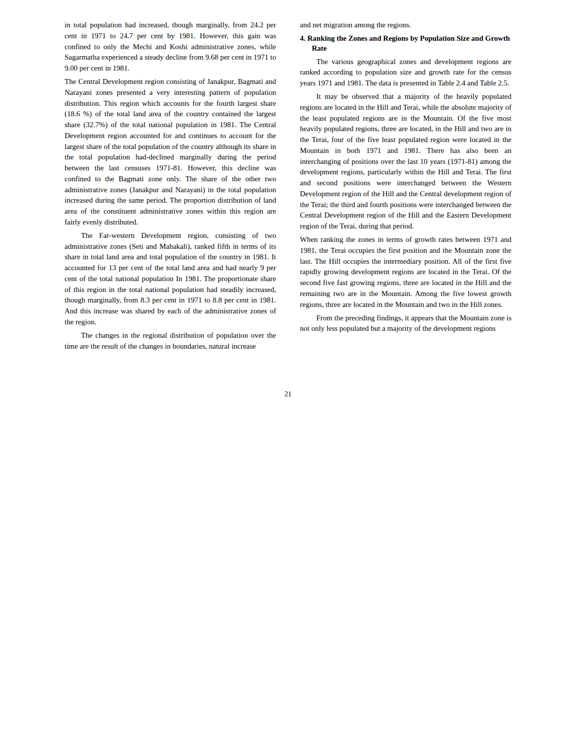in total population had increased, though marginally, from 24.2 per cent in 1971 to 24.7 per cent by 1981. However, this gain was confined to only the Mechi and Koshi administrative zones, while Sagarmatha experienced a steady decline from 9.68 per cent in 1971 to 9.00 per cent in 1981.
The Central Development region consisting of Janakpur, Bagmati and Narayani zones presented a very interesting pattern of population distribution. This region which accounts for the fourth largest share (18.6 %) of the total land area of the country contained the largest share (32.7%) of the total national population in 1981. The Central Development region accounted for and continues to account for the largest share of the total population of the country although its share in the total population had-declined marginally during the period between the last censuses 1971-81. However, this decline was confined to the Bagmati zone only. The share of the other two administrative zones (Janakpur and Narayani) in the total population increased during the same period. The proportion distribution of land area of the constituent administrative zones within this region are fairly evenly distributed.
The Far-western Development region, consisting of two administrative zones (Seti and Mahakali), ranked fifth in terms of its share in total land area and total population of the country in 1981. It accounted for 13 per cent of the total land area and had nearly 9 per cent of the total national population In 1981. The proportionate share of this region in the total national population had steadily increased, though marginally, from 8.3 per cent in 1971 to 8.8 per cent in 1981. And this increase was shared by each of the administrative zones of the region.
The changes in the regional distribution of population over the time are the result of the changes in boundaries, natural increase
and net migration among the regions.
4. Ranking the Zones and Regions by Population Size and Growth Rate
The various geographical zones and development regions are ranked according to population size and growth rate for the census years 1971 and 1981. The data is presented in Table 2.4 and Table 2.5.
It may be observed that a majority of the heavily populated regions are located in the Hill and Terai, while the absolute majority of the least populated regions are in the Mountain. Of the five most heavily populated regions, three are located, in the Hill and two are in the Terai, four of the five least populated region were located in the Mountain in both 1971 and 1981. There has also been an interchanging of positions over the last 10 years (1971-81) among the development regions, particularly within the Hill and Terai. The first and second positions were interchanged between the Western Development region of the Hill and the Central development region of the Terai; the third and fourth positions were interchanged between the Central Development region of the Hill and the Eastern Development region of the Terai, during that period.
When ranking the zones in terms of growth rates between 1971 and 1981, the Terai occupies the first position and the Mountain zone the last. The Hill occupies the intermediary position. All of the first five rapidly growing development regions are located in the Terai. Of the second five fast growing regions, three are located in the Hill and the remaining two are in the Mountain. Among the five lowest growth regions, three are located in the Mountain and two in the Hill zones.
From the preceding findings, it appears that the Mountain zone is not only less populated but a majority of the development regions
21